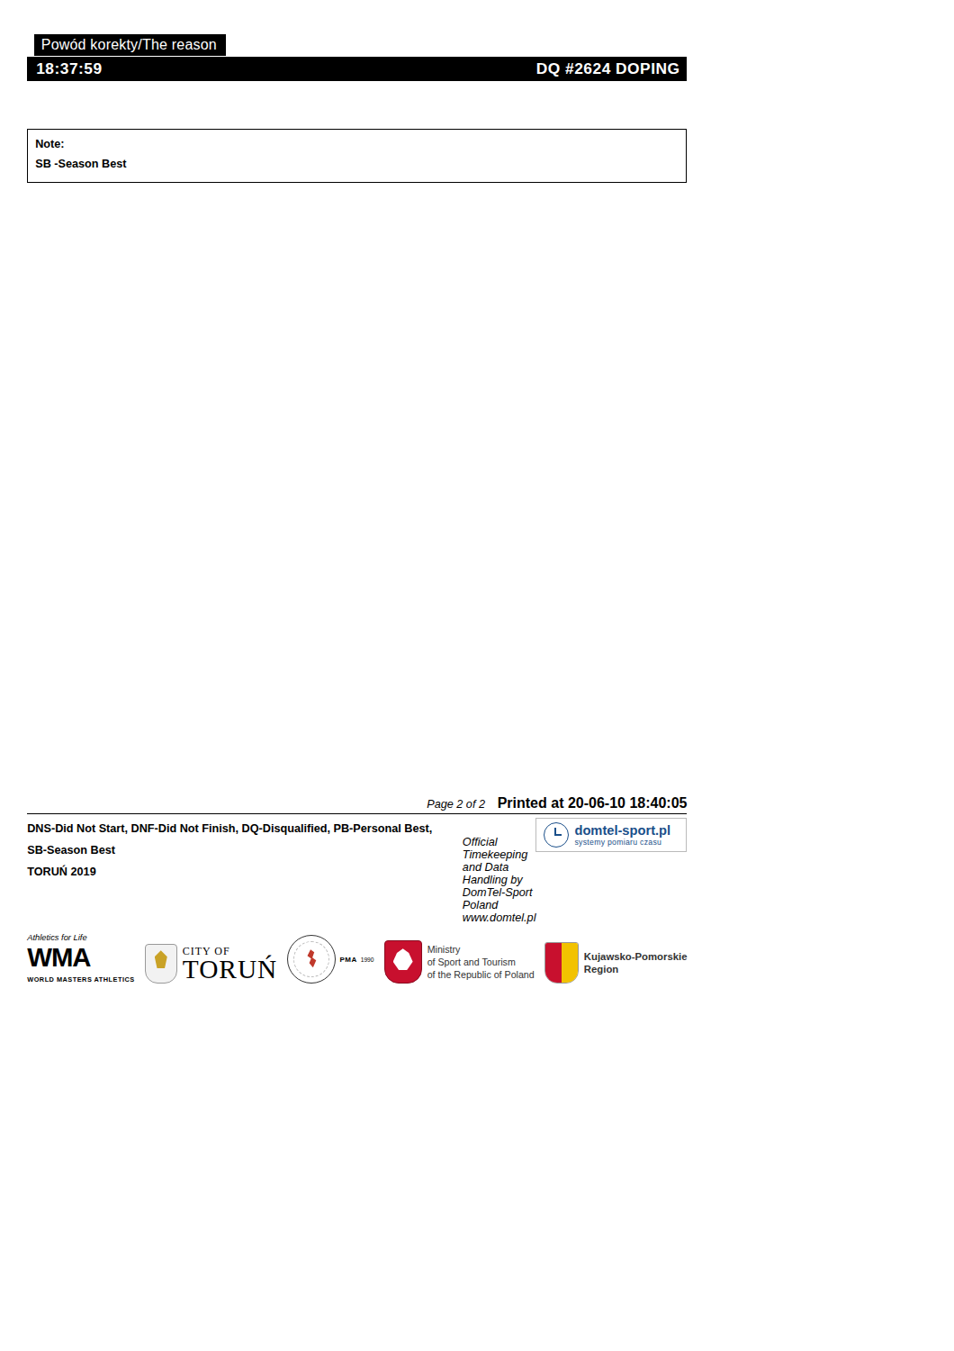Powód korekty/The reason
18:37:59 DQ #2624 DOPING
Note:
SB -Season Best
Page 2 of 2 Printed at 20-06-10 18:40:05
DNS-Did Not Start, DNF-Did Not Finish, DQ-Disqualified, PB-Personal Best, SB-Season Best TORUŃ 2019
Official Timekeeping and Data Handling by DomTel-Sport Poland www.domtel.pl
domtel-sport.pl
systemy pomiaru czasu
Athletics for Life
WMA
WORLD MASTERS ATHLETICS
CITY OF
TORUŃ
PMA
1990
Ministry
of Sport and Tourism
of the Republic of Poland
Kujawsko-Pomorskie
Region